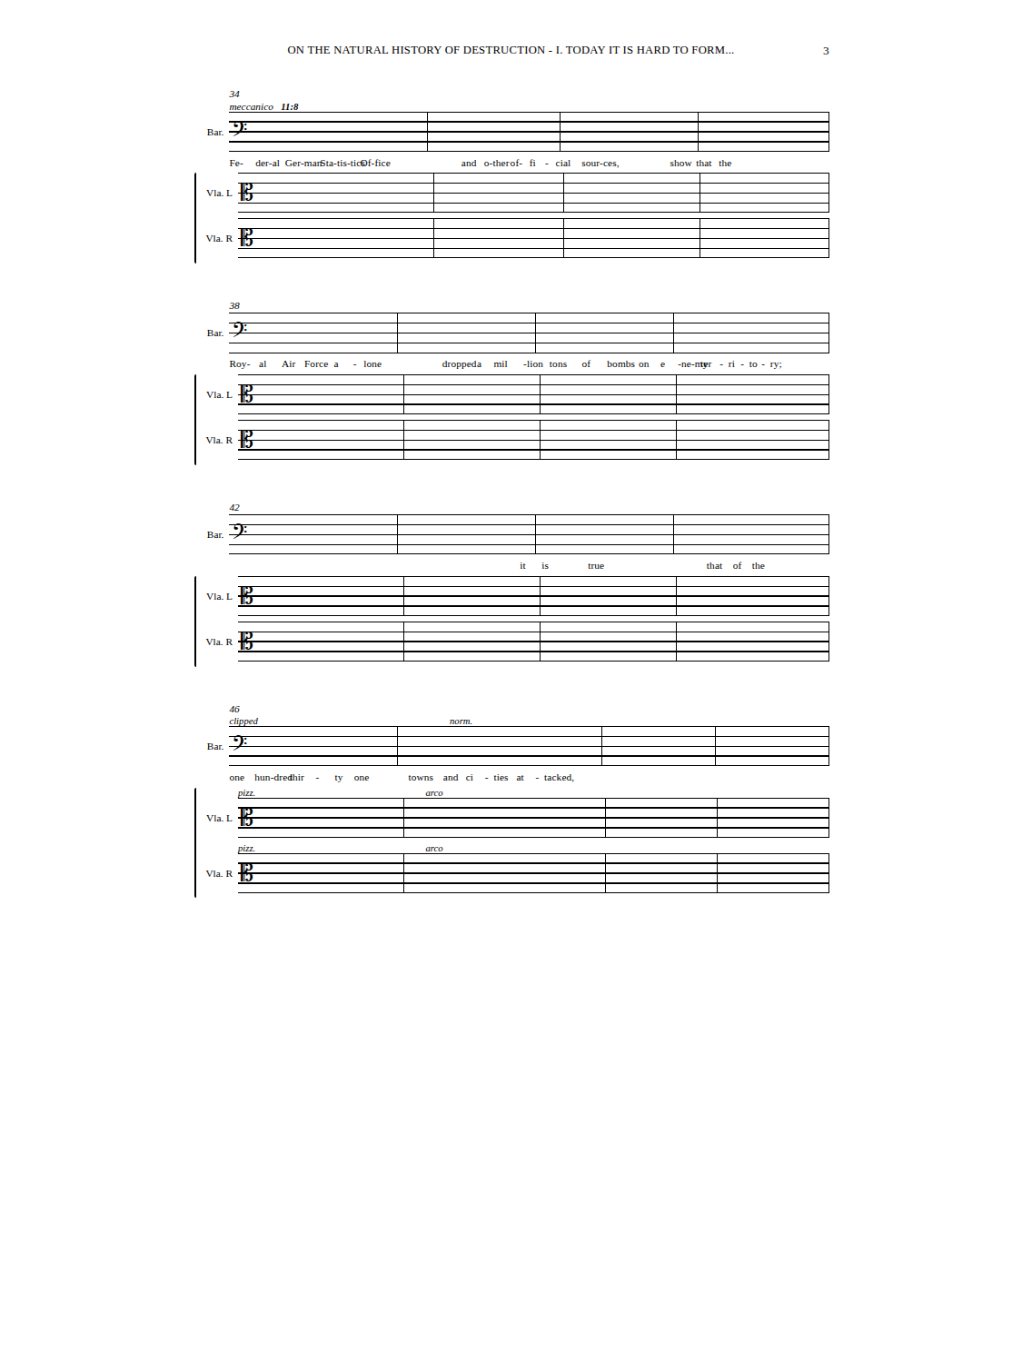On the Natural History of Destruction - I. Today it is hard to form... 3
34
meccanico 11:8
Bar.
𝄢
Fe-der-al Ger-man Sta-tis-tics Of-fice and o-ther of-fi-cial sour-ces, show that the
Vla. L
𝄡
Vla. R
𝄡
38
Bar.
𝄢
Roy-al Air Force a-lone dropped a mil-lion tons of bombs on e-ne-my ter-ri-to-ry;
Vla. L
𝄡
Vla. R
𝄡
42
Bar.
𝄢
it is true that of the
Vla. L
𝄡
Vla. R
𝄡
46
clipped norm.
Bar.
𝄢
one hun-dred thir-ty one towns and ci-ties at-tacked,
pizz. arco
Vla. L
𝄡
pizz. arco
Vla. R
𝄡